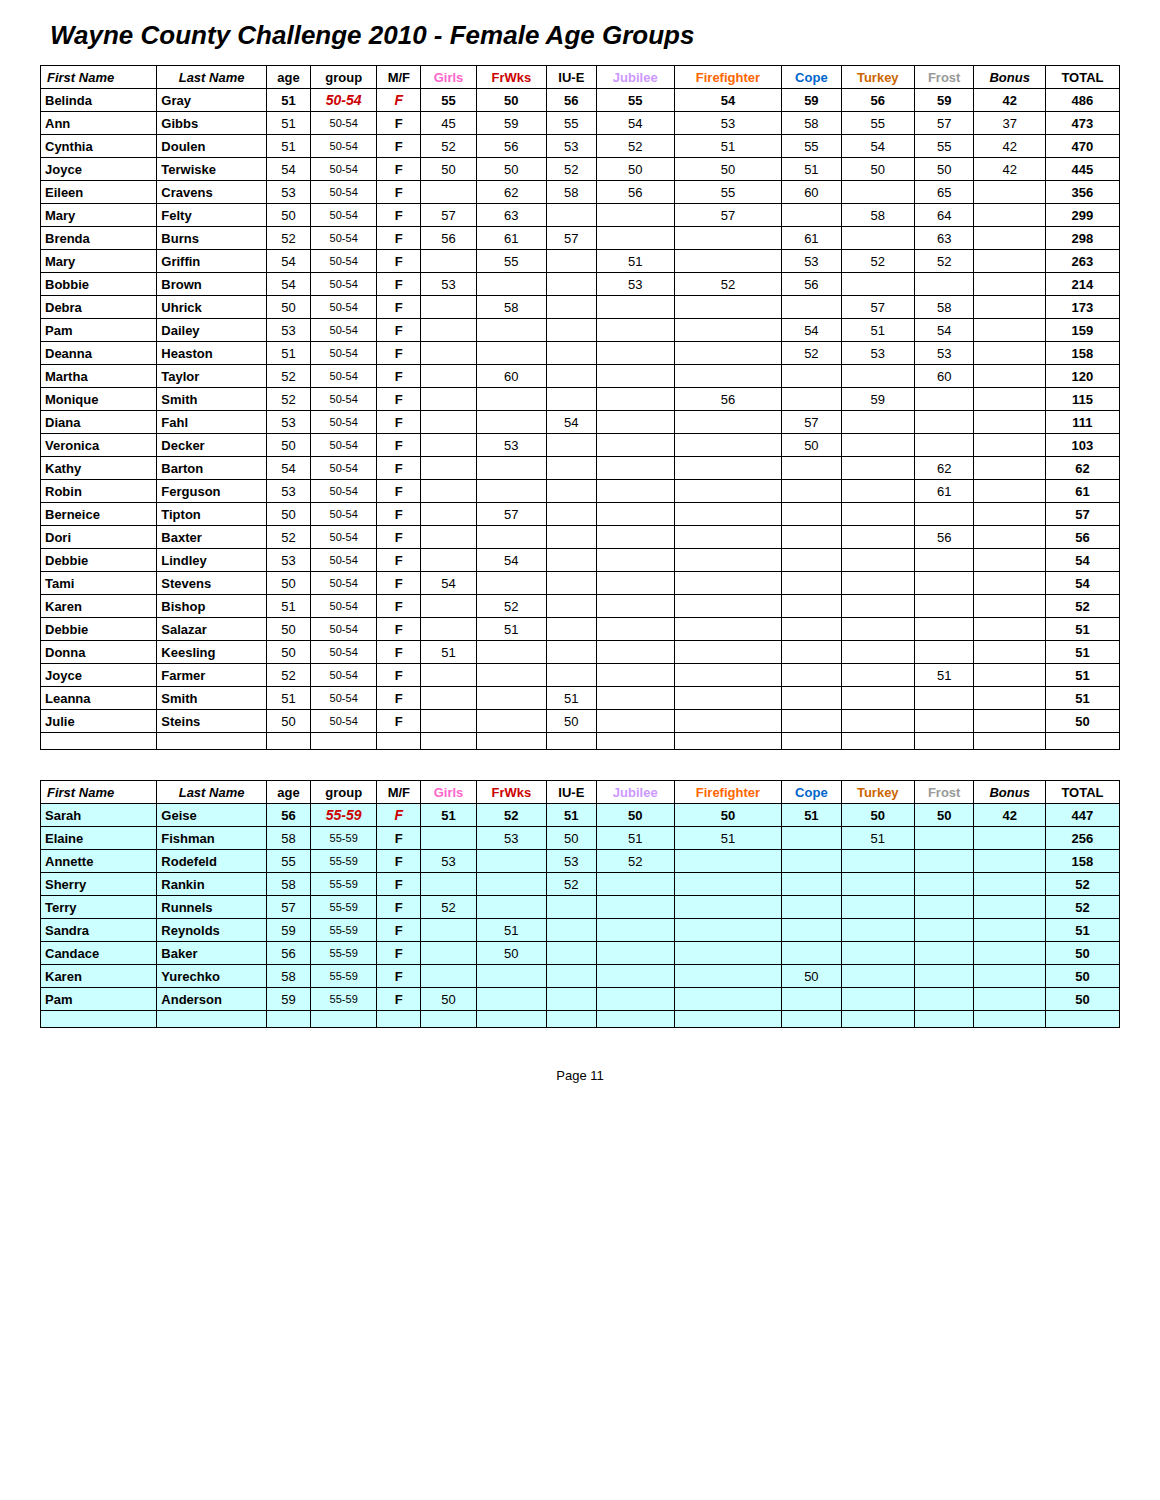Wayne County Challenge 2010 - Female Age Groups
| First Name | Last Name | age | group | M/F | Girls | FrWks | IU-E | Jubilee | Firefighter | Cope | Turkey | Frost | Bonus | TOTAL |
| --- | --- | --- | --- | --- | --- | --- | --- | --- | --- | --- | --- | --- | --- | --- |
| Belinda | Gray | 51 | 50-54 | F | 55 | 50 | 56 | 55 | 54 | 59 | 56 | 59 | 42 | 486 |
| Ann | Gibbs | 51 | 50-54 | F | 45 | 59 | 55 | 54 | 53 | 58 | 55 | 57 | 37 | 473 |
| Cynthia | Doulen | 51 | 50-54 | F | 52 | 56 | 53 | 52 | 51 | 55 | 54 | 55 | 42 | 470 |
| Joyce | Terwiske | 54 | 50-54 | F | 50 | 50 | 52 | 50 | 50 | 51 | 50 | 50 | 42 | 445 |
| Eileen | Cravens | 53 | 50-54 | F | | 62 | 58 | 56 | 55 | 60 | | 65 | | 356 |
| Mary | Felty | 50 | 50-54 | F | 57 | 63 | | | 57 | | 58 | 64 | | 299 |
| Brenda | Burns | 52 | 50-54 | F | 56 | 61 | 57 | | | 61 | | 63 | | 298 |
| Mary | Griffin | 54 | 50-54 | F | | 55 | | 51 | | 53 | 52 | 52 | | 263 |
| Bobbie | Brown | 54 | 50-54 | F | 53 | | | 53 | 52 | 56 | | | | 214 |
| Debra | Uhrick | 50 | 50-54 | F | | 58 | | | | | 57 | 58 | | 173 |
| Pam | Dailey | 53 | 50-54 | F | | | | | | 54 | 51 | 54 | | 159 |
| Deanna | Heaston | 51 | 50-54 | F | | | | | | 52 | 53 | 53 | | 158 |
| Martha | Taylor | 52 | 50-54 | F | | 60 | | | | | | 60 | | 120 |
| Monique | Smith | 52 | 50-54 | F | | | | | 56 | | 59 | | | 115 |
| Diana | Fahl | 53 | 50-54 | F | | | 54 | | | 57 | | | | 111 |
| Veronica | Decker | 50 | 50-54 | F | | 53 | | | | 50 | | | | 103 |
| Kathy | Barton | 54 | 50-54 | F | | | | | | | | 62 | | 62 |
| Robin | Ferguson | 53 | 50-54 | F | | | | | | | | 61 | | 61 |
| Berneice | Tipton | 50 | 50-54 | F | | 57 | | | | | | | | 57 |
| Dori | Baxter | 52 | 50-54 | F | | | | | | | | 56 | | 56 |
| Debbie | Lindley | 53 | 50-54 | F | | 54 | | | | | | | | 54 |
| Tami | Stevens | 50 | 50-54 | F | 54 | | | | | | | | | 54 |
| Karen | Bishop | 51 | 50-54 | F | | 52 | | | | | | | | 52 |
| Debbie | Salazar | 50 | 50-54 | F | | 51 | | | | | | | | 51 |
| Donna | Keesling | 50 | 50-54 | F | 51 | | | | | | | | | 51 |
| Joyce | Farmer | 52 | 50-54 | F | | | | | | | | 51 | | 51 |
| Leanna | Smith | 51 | 50-54 | F | | | 51 | | | | | | | 51 |
| Julie | Steins | 50 | 50-54 | F | | | 50 | | | | | | | 50 |
| First Name | Last Name | age | group | M/F | Girls | FrWks | IU-E | Jubilee | Firefighter | Cope | Turkey | Frost | Bonus | TOTAL |
| --- | --- | --- | --- | --- | --- | --- | --- | --- | --- | --- | --- | --- | --- | --- |
| Sarah | Geise | 56 | 55-59 | F | 51 | 52 | 51 | 50 | 50 | 51 | 50 | 50 | 42 | 447 |
| Elaine | Fishman | 58 | 55-59 | F | | 53 | 50 | 51 | 51 | | 51 | | | 256 |
| Annette | Rodefeld | 55 | 55-59 | F | 53 | | 53 | 52 | | | | | | 158 |
| Sherry | Rankin | 58 | 55-59 | F | | | 52 | | | | | | | 52 |
| Terry | Runnels | 57 | 55-59 | F | 52 | | | | | | | | | 52 |
| Sandra | Reynolds | 59 | 55-59 | F | | 51 | | | | | | | | 51 |
| Candace | Baker | 56 | 55-59 | F | | 50 | | | | | | | | 50 |
| Karen | Yurechko | 58 | 55-59 | F | | | | | | 50 | | | | 50 |
| Pam | Anderson | 59 | 55-59 | F | 50 | | | | | | | | | 50 |
Page 11